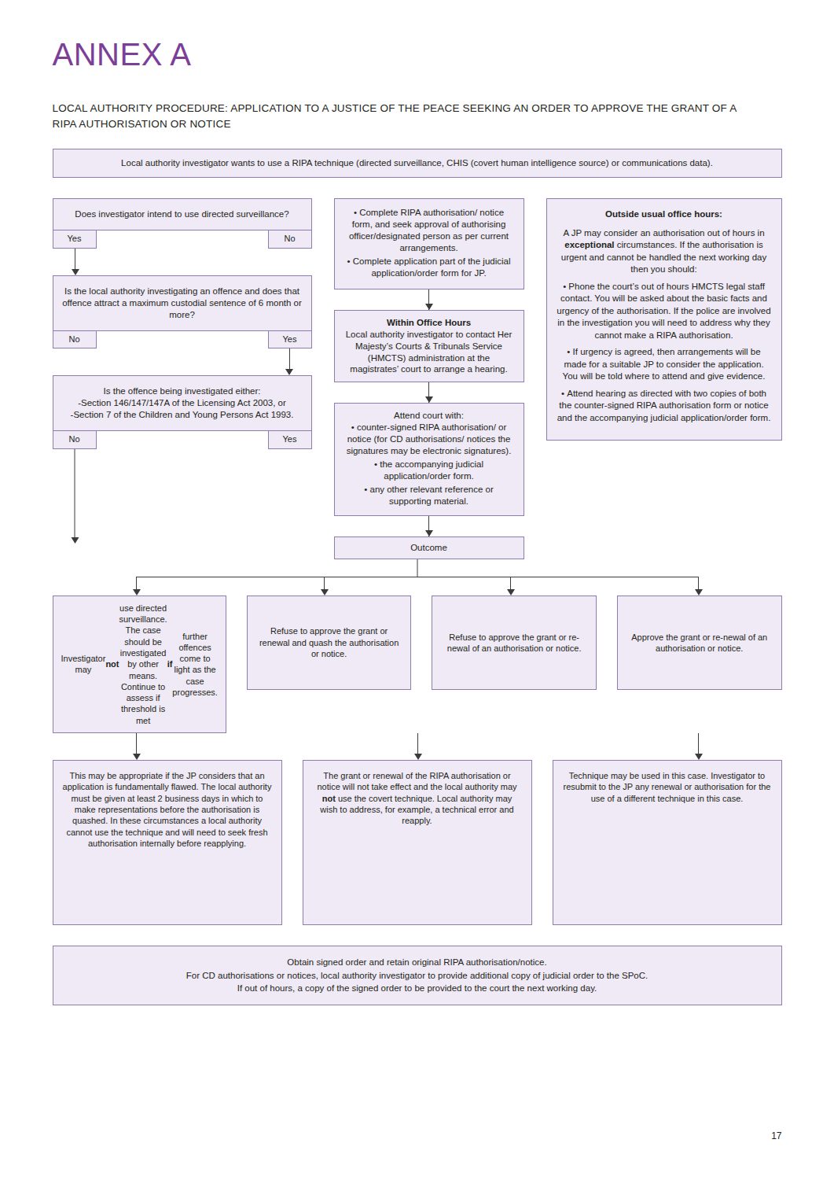Annex A
Local authority procedure: application to a Justice of the Peace seeking an order to approve the grant of a RIPA authorisation or notice
Local authority investigator wants to use a RIPA technique (directed surveillance, CHIS (covert human intelligence source) or communications data).
Does investigator intend to use directed surveillance?
Yes
No
Is the local authority investigating an offence and does that offence attract a maximum custodial sentence of 6 month or more?
No
Yes
Is the offence being investigated either:
-Section 146/147/147A of the Licensing Act 2003, or
-Section 7 of the Children and Young Persons Act 1993.
No
Yes
Complete RIPA authorisation/ notice form, and seek approval of authorising officer/designated person as per current arrangements.
Complete application part of the judicial application/order form for JP.
Within Office Hours
Local authority investigator to contact Her Majesty’s Courts & Tribunals Service (HMCTS) administration at the magistrates’ court to arrange a hearing.
Attend court with:
counter-signed RIPA authorisation/ or notice (for CD authorisations/ notices the signatures may be electronic signatures).
the accompanying judicial application/order form.
any other relevant reference or supporting material.
Outcome
Outside usual office hours:
A JP may consider an authorisation out of hours in exceptional circumstances. If the authorisation is urgent and cannot be handled the next working day then you should:
Phone the court’s out of hours HMCTS legal staff contact. You will be asked about the basic facts and urgency of the authorisation. If the police are involved in the investigation you will need to address why they cannot make a RIPA authorisation.
If urgency is agreed, then arrangements will be made for a suitable JP to consider the application. You will be told where to attend and give evidence.
Attend hearing as directed with two copies of both the counter-signed RIPA authorisation form or notice and the accompanying judicial application/order form.
Investigator may not use directed surveillance. The case should be investigated by other means. Continue to assess if threshold is met if further offences come to light as the case progresses.
Refuse to approve the grant or renewal and quash the authorisation or notice.
Refuse to approve the grant or re-newal of an authorisation or notice.
Approve the grant or re-newal of an authorisation or notice.
This may be appropriate if the JP considers that an application is fundamentally flawed. The local authority must be given at least 2 business days in which to make representations before the authorisation is quashed. In these circumstances a local authority cannot use the technique and will need to seek fresh authorisation internally before reapplying.
The grant or renewal of the RIPA authorisation or notice will not take effect and the local authority may not use the covert technique. Local authority may wish to address, for example, a technical error and reapply.
Technique may be used in this case. Investigator to resubmit to the JP any renewal or authorisation for the use of a different technique in this case.
Obtain signed order and retain original RIPA authorisation/notice.
For CD authorisations or notices, local authority investigator to provide additional copy of judicial order to the SPoC.
If out of hours, a copy of the signed order to be provided to the court the next working day.
17